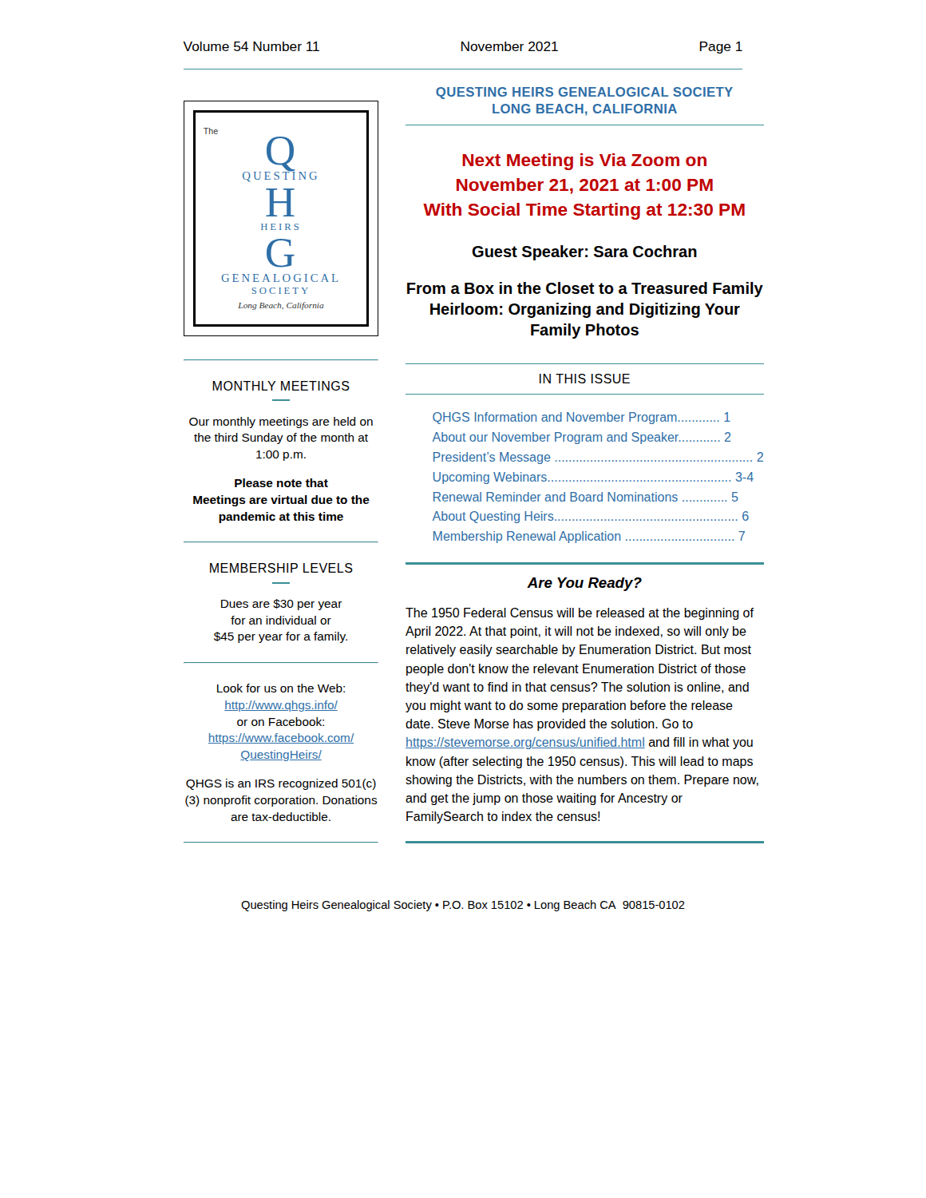Volume 54 Number 11
November 2021
Page 1
The
Q
QUESTING
H
HEIRS
G
GENEALOGICAL
SOCIETY
Long Beach, California
MONTHLY MEETINGS
Our monthly meetings are held on the third Sunday of the month at 1:00 p.m.
Please note that
Meetings are virtual due to the pandemic at this time
MEMBERSHIP LEVELS
Dues are $30 per year
for an individual or
$45 per year for a family.
Look for us on the Web:
http://www.qhgs.info/
or on Facebook:
https://www.facebook.com/
QuestingHeirs/
QHGS is an IRS recognized 501(c)(3) nonprofit corporation. Donations are tax-deductible.
QUESTING HEIRS GENEALOGICAL SOCIETY
LONG BEACH, CALIFORNIA
Next Meeting is Via Zoom on
November 21, 2021 at 1:00 PM
With Social Time Starting at 12:30 PM
Guest Speaker: Sara Cochran
From a Box in the Closet to a Treasured Family Heirloom: Organizing and Digitizing Your Family Photos
IN THIS ISSUE
QHGS Information and November Program............ 1
About our November Program and Speaker............ 2
President’s Message ........................................................ 2
Upcoming Webinars.................................................... 3-4
Renewal Reminder and Board Nominations ............. 5
About Questing Heirs.................................................... 6
Membership Renewal Application ............................... 7
Are You Ready?
The 1950 Federal Census will be released at the beginning of April 2022. At that point, it will not be indexed, so will only be relatively easily searchable by Enumeration District. But most people don't know the relevant Enumeration District of those they'd want to find in that census? The solution is online, and you might want to do some preparation before the release date. Steve Morse has provided the solution. Go to https://stevemorse.org/census/unified.html and fill in what you know (after selecting the 1950 census). This will lead to maps showing the Districts, with the numbers on them. Prepare now, and get the jump on those waiting for Ancestry or FamilySearch to index the census!
Questing Heirs Genealogical Society • P.O. Box 15102 • Long Beach CA 90815-0102